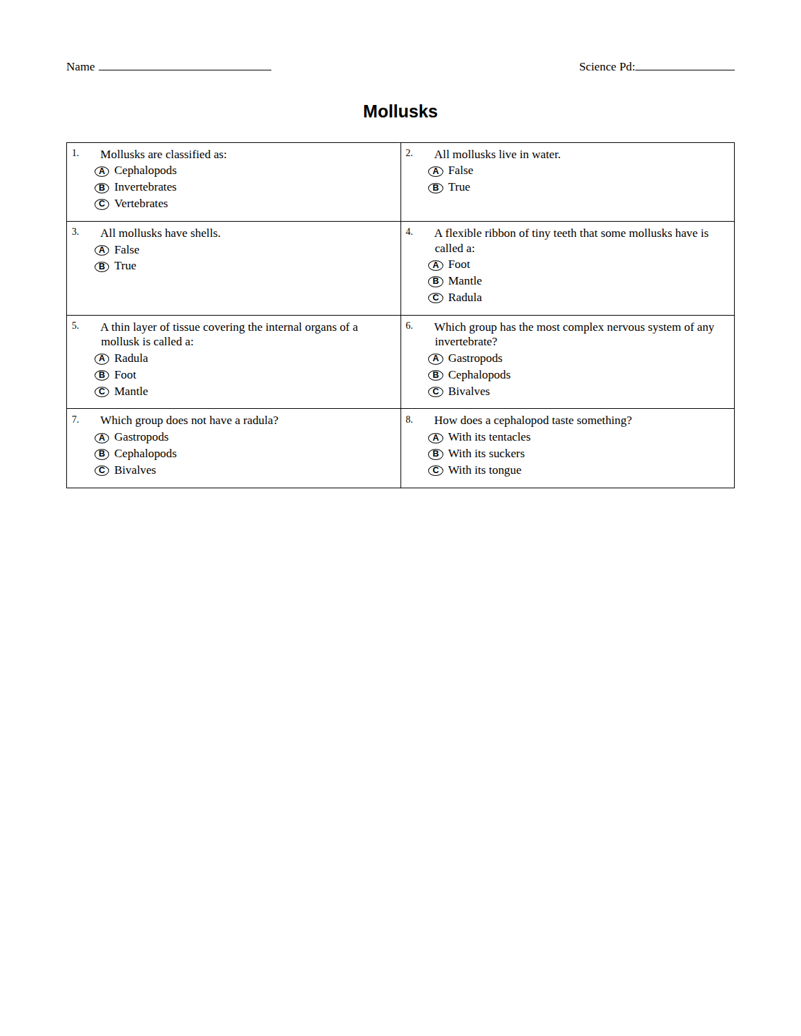Name Science Pd:
Mollusks
| 1. Mollusks are classified as: A Cephalopods B Invertebrates C Vertebrates | 2. All mollusks live in water. A False B True |
| 3. All mollusks have shells. A False B True | 4. A flexible ribbon of tiny teeth that some mollusks have is called a: A Foot B Mantle C Radula |
| 5. A thin layer of tissue covering the internal organs of a mollusk is called a: A Radula B Foot C Mantle | 6. Which group has the most complex nervous system of any invertebrate? A Gastropods B Cephalopods C Bivalves |
| 7. Which group does not have a radula? A Gastropods B Cephalopods C Bivalves | 8. How does a cephalopod taste something? A With its tentacles B With its suckers C With its tongue |